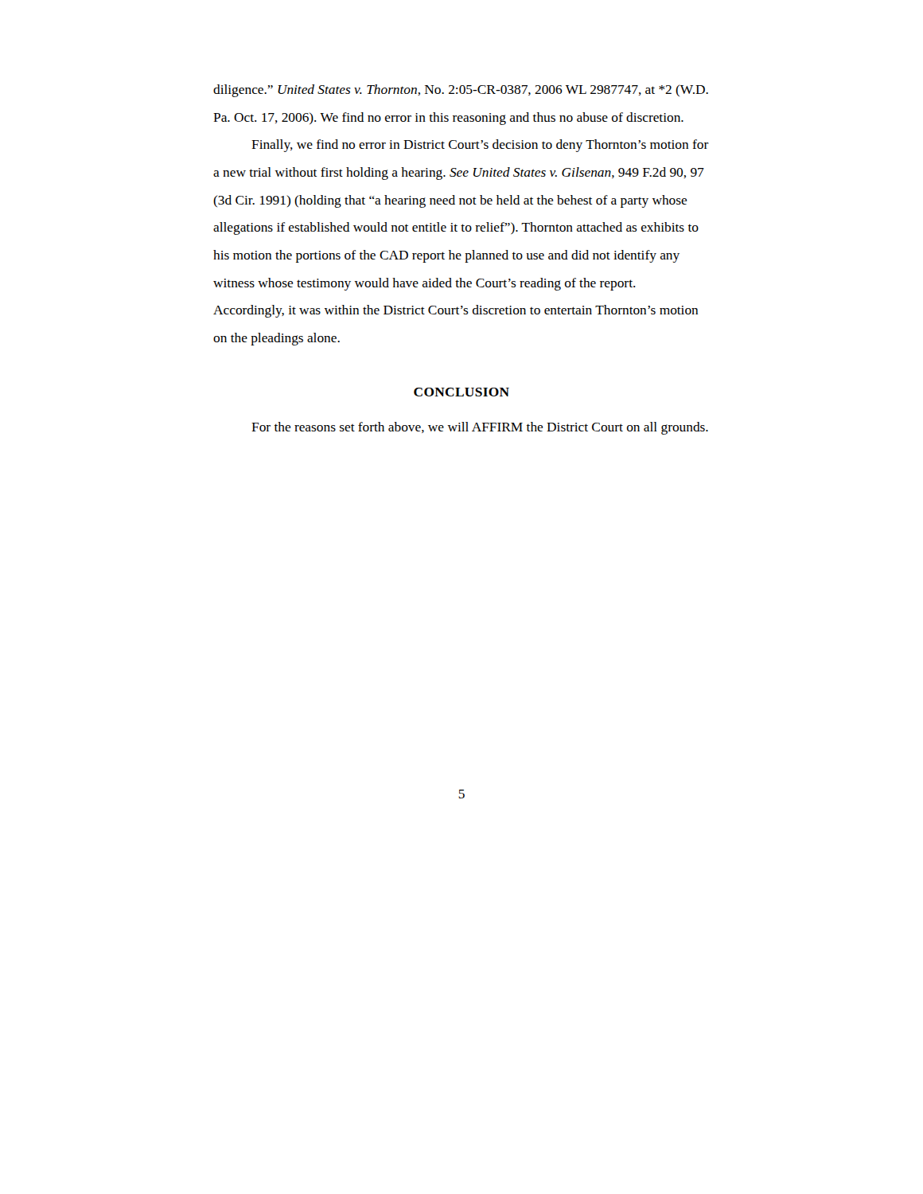diligence.” United States v. Thornton, No. 2:05-CR-0387, 2006 WL 2987747, at *2 (W.D. Pa. Oct. 17, 2006). We find no error in this reasoning and thus no abuse of discretion.
Finally, we find no error in District Court’s decision to deny Thornton’s motion for a new trial without first holding a hearing. See United States v. Gilsenan, 949 F.2d 90, 97 (3d Cir. 1991) (holding that “a hearing need not be held at the behest of a party whose allegations if established would not entitle it to relief”). Thornton attached as exhibits to his motion the portions of the CAD report he planned to use and did not identify any witness whose testimony would have aided the Court’s reading of the report. Accordingly, it was within the District Court’s discretion to entertain Thornton’s motion on the pleadings alone.
CONCLUSION
For the reasons set forth above, we will AFFIRM the District Court on all grounds.
5